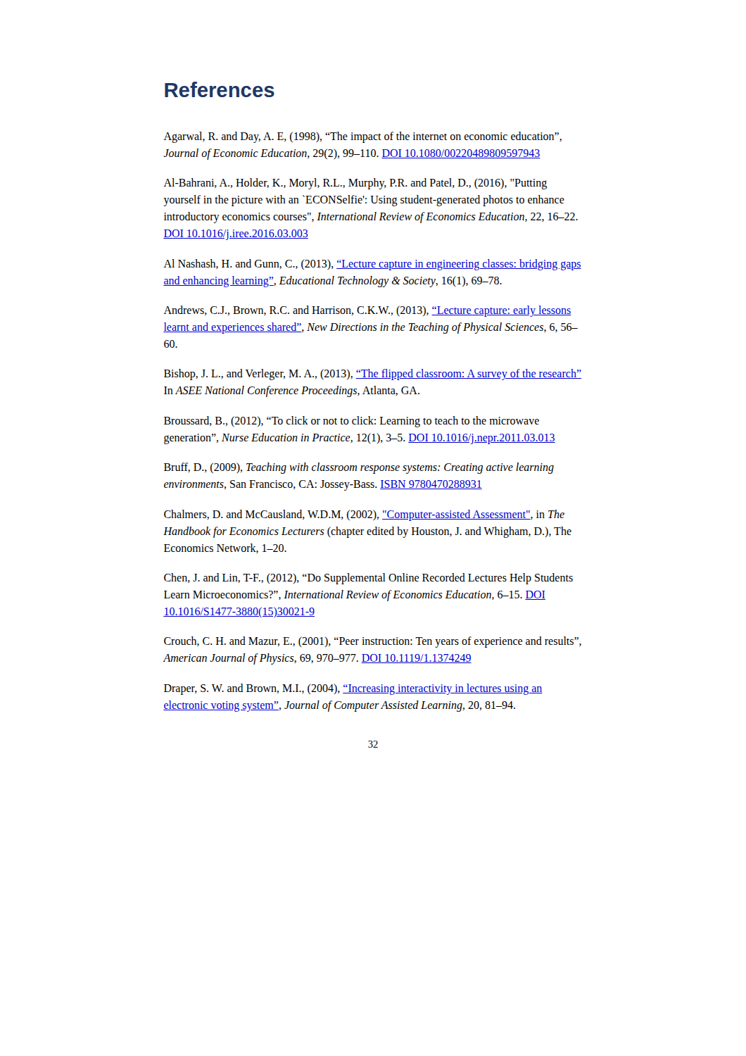References
Agarwal, R. and Day, A. E, (1998), “The impact of the internet on economic education”, Journal of Economic Education, 29(2), 99–110. DOI 10.1080/00220489809597943
Al-Bahrani, A., Holder, K., Moryl, R.L., Murphy, P.R. and Patel, D., (2016), "Putting yourself in the picture with an `ECONSelfie': Using student-generated photos to enhance introductory economics courses", International Review of Economics Education, 22, 16–22. DOI 10.1016/j.iree.2016.03.003
Al Nashash, H. and Gunn, C., (2013), “Lecture capture in engineering classes: bridging gaps and enhancing learning”, Educational Technology & Society, 16(1), 69–78.
Andrews, C.J., Brown, R.C. and Harrison, C.K.W., (2013), “Lecture capture: early lessons learnt and experiences shared”, New Directions in the Teaching of Physical Sciences, 6, 56–60.
Bishop, J. L., and Verleger, M. A., (2013), “The flipped classroom: A survey of the research” In ASEE National Conference Proceedings, Atlanta, GA.
Broussard, B., (2012), “To click or not to click: Learning to teach to the microwave generation”, Nurse Education in Practice, 12(1), 3–5. DOI 10.1016/j.nepr.2011.03.013
Bruff, D., (2009), Teaching with classroom response systems: Creating active learning environments, San Francisco, CA: Jossey-Bass. ISBN 9780470288931
Chalmers, D. and McCausland, W.D.M, (2002), "Computer-assisted Assessment", in The Handbook for Economics Lecturers (chapter edited by Houston, J. and Whigham, D.), The Economics Network, 1–20.
Chen, J. and Lin, T-F., (2012), “Do Supplemental Online Recorded Lectures Help Students Learn Microeconomics?”, International Review of Economics Education, 6–15. DOI 10.1016/S1477-3880(15)30021-9
Crouch, C. H. and Mazur, E., (2001), “Peer instruction: Ten years of experience and results”, American Journal of Physics, 69, 970–977. DOI 10.1119/1.1374249
Draper, S. W. and Brown, M.I., (2004), “Increasing interactivity in lectures using an electronic voting system”, Journal of Computer Assisted Learning, 20, 81–94.
32